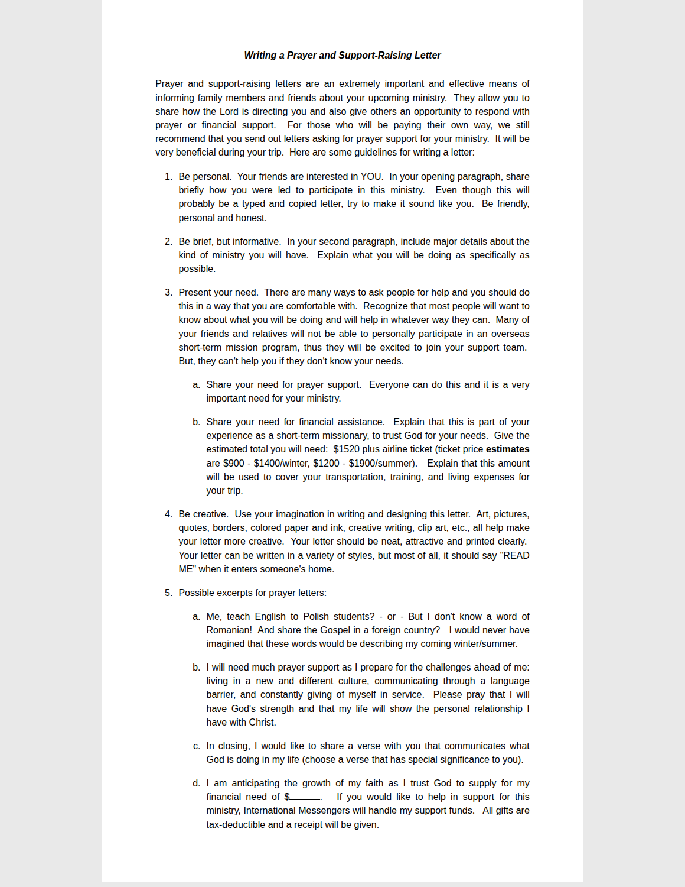Writing a Prayer and Support-Raising Letter
Prayer and support-raising letters are an extremely important and effective means of informing family members and friends about your upcoming ministry. They allow you to share how the Lord is directing you and also give others an opportunity to respond with prayer or financial support. For those who will be paying their own way, we still recommend that you send out letters asking for prayer support for your ministry. It will be very beneficial during your trip. Here are some guidelines for writing a letter:
Be personal. Your friends are interested in YOU. In your opening paragraph, share briefly how you were led to participate in this ministry. Even though this will probably be a typed and copied letter, try to make it sound like you. Be friendly, personal and honest.
Be brief, but informative. In your second paragraph, include major details about the kind of ministry you will have. Explain what you will be doing as specifically as possible.
Present your need. There are many ways to ask people for help and you should do this in a way that you are comfortable with. Recognize that most people will want to know about what you will be doing and will help in whatever way they can. Many of your friends and relatives will not be able to personally participate in an overseas short-term mission program, thus they will be excited to join your support team. But, they can't help you if they don't know your needs.
Share your need for prayer support. Everyone can do this and it is a very important need for your ministry.
Share your need for financial assistance. Explain that this is part of your experience as a short-term missionary, to trust God for your needs. Give the estimated total you will need: $1520 plus airline ticket (ticket price estimates are $900 - $1400/winter, $1200 - $1900/summer). Explain that this amount will be used to cover your transportation, training, and living expenses for your trip.
Be creative. Use your imagination in writing and designing this letter. Art, pictures, quotes, borders, colored paper and ink, creative writing, clip art, etc., all help make your letter more creative. Your letter should be neat, attractive and printed clearly. Your letter can be written in a variety of styles, but most of all, it should say "READ ME" when it enters someone's home.
Possible excerpts for prayer letters:
Me, teach English to Polish students? - or - But I don't know a word of Romanian! And share the Gospel in a foreign country? I would never have imagined that these words would be describing my coming winter/summer.
I will need much prayer support as I prepare for the challenges ahead of me: living in a new and different culture, communicating through a language barrier, and constantly giving of myself in service. Please pray that I will have God's strength and that my life will show the personal relationship I have with Christ.
In closing, I would like to share a verse with you that communicates what God is doing in my life (choose a verse that has special significance to you).
I am anticipating the growth of my faith as I trust God to supply for my financial need of $ . If you would like to help in support for this ministry, International Messengers will handle my support funds. All gifts are tax-deductible and a receipt will be given.